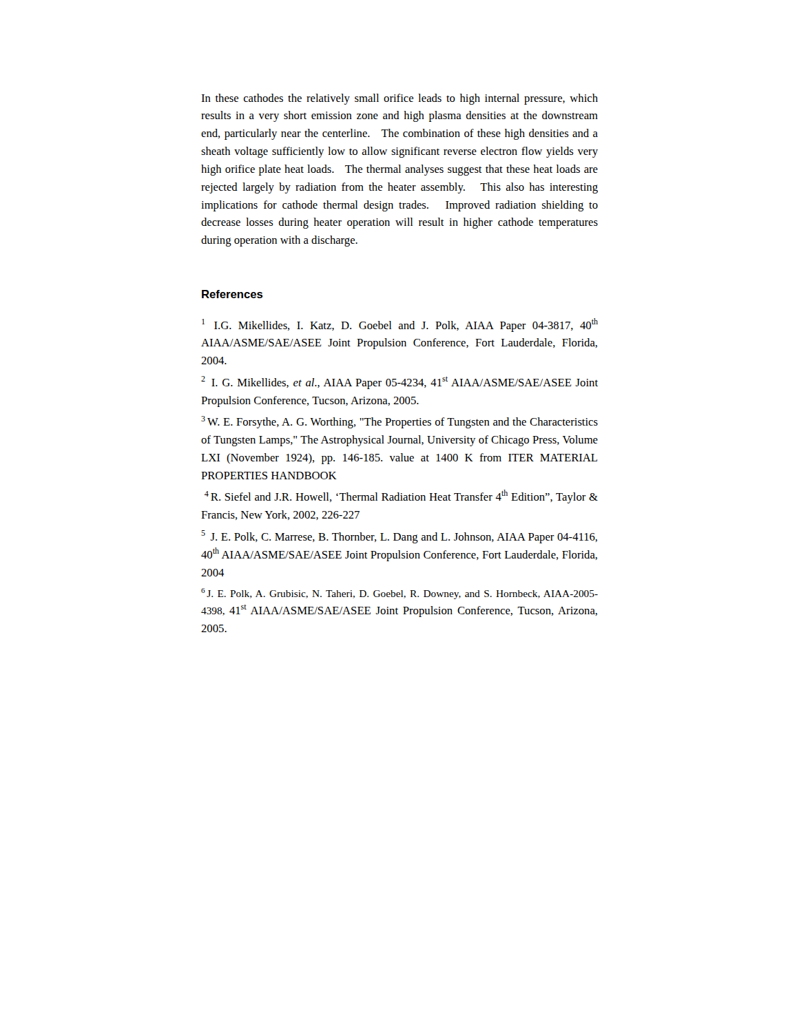In these cathodes the relatively small orifice leads to high internal pressure, which results in a very short emission zone and high plasma densities at the downstream end, particularly near the centerline. The combination of these high densities and a sheath voltage sufficiently low to allow significant reverse electron flow yields very high orifice plate heat loads. The thermal analyses suggest that these heat loads are rejected largely by radiation from the heater assembly. This also has interesting implications for cathode thermal design trades. Improved radiation shielding to decrease losses during heater operation will result in higher cathode temperatures during operation with a discharge.
References
1 I.G. Mikellides, I. Katz, D. Goebel and J. Polk, AIAA Paper 04-3817, 40th AIAA/ASME/SAE/ASEE Joint Propulsion Conference, Fort Lauderdale, Florida, 2004.
2 I. G. Mikellides, et al., AIAA Paper 05-4234, 41st AIAA/ASME/SAE/ASEE Joint Propulsion Conference, Tucson, Arizona, 2005.
3 W. E. Forsythe, A. G. Worthing, "The Properties of Tungsten and the Characteristics of Tungsten Lamps," The Astrophysical Journal, University of Chicago Press, Volume LXI (November 1924), pp. 146-185. value at 1400 K from ITER MATERIAL PROPERTIES HANDBOOK
4 R. Siefel and J.R. Howell, ‘Thermal Radiation Heat Transfer 4th Edition”, Taylor & Francis, New York, 2002, 226-227
5 J. E. Polk, C. Marrese, B. Thornber, L. Dang and L. Johnson, AIAA Paper 04-4116, 40th AIAA/ASME/SAE/ASEE Joint Propulsion Conference, Fort Lauderdale, Florida, 2004
6 J. E. Polk, A. Grubisic, N. Taheri, D. Goebel, R. Downey, and S. Hornbeck, AIAA-2005-4398, 41st AIAA/ASME/SAE/ASEE Joint Propulsion Conference, Tucson, Arizona, 2005.